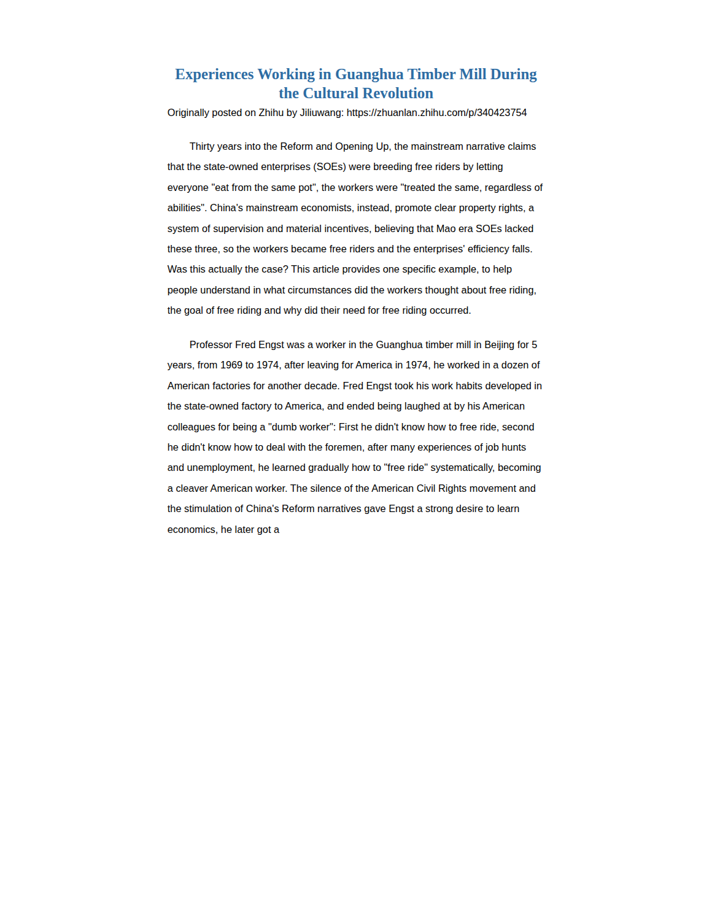Experiences Working in Guanghua Timber Mill During the Cultural Revolution
Originally posted on Zhihu by Jiliuwang: https://zhuanlan.zhihu.com/p/340423754
Thirty years into the Reform and Opening Up, the mainstream narrative claims that the state-owned enterprises (SOEs) were breeding free riders by letting everyone "eat from the same pot", the workers were "treated the same, regardless of abilities". China's mainstream economists, instead, promote clear property rights, a system of supervision and material incentives, believing that Mao era SOEs lacked these three, so the workers became free riders and the enterprises' efficiency falls. Was this actually the case? This article provides one specific example, to help people understand in what circumstances did the workers thought about free riding, the goal of free riding and why did their need for free riding occurred.
Professor Fred Engst was a worker in the Guanghua timber mill in Beijing for 5 years, from 1969 to 1974, after leaving for America in 1974, he worked in a dozen of American factories for another decade. Fred Engst took his work habits developed in the state-owned factory to America, and ended being laughed at by his American colleagues for being a "dumb worker": First he didn't know how to free ride, second he didn't know how to deal with the foremen, after many experiences of job hunts and unemployment, he learned gradually how to "free ride" systematically, becoming a cleaver American worker. The silence of the American Civil Rights movement and the stimulation of China's Reform narratives gave Engst a strong desire to learn economics, he later got a